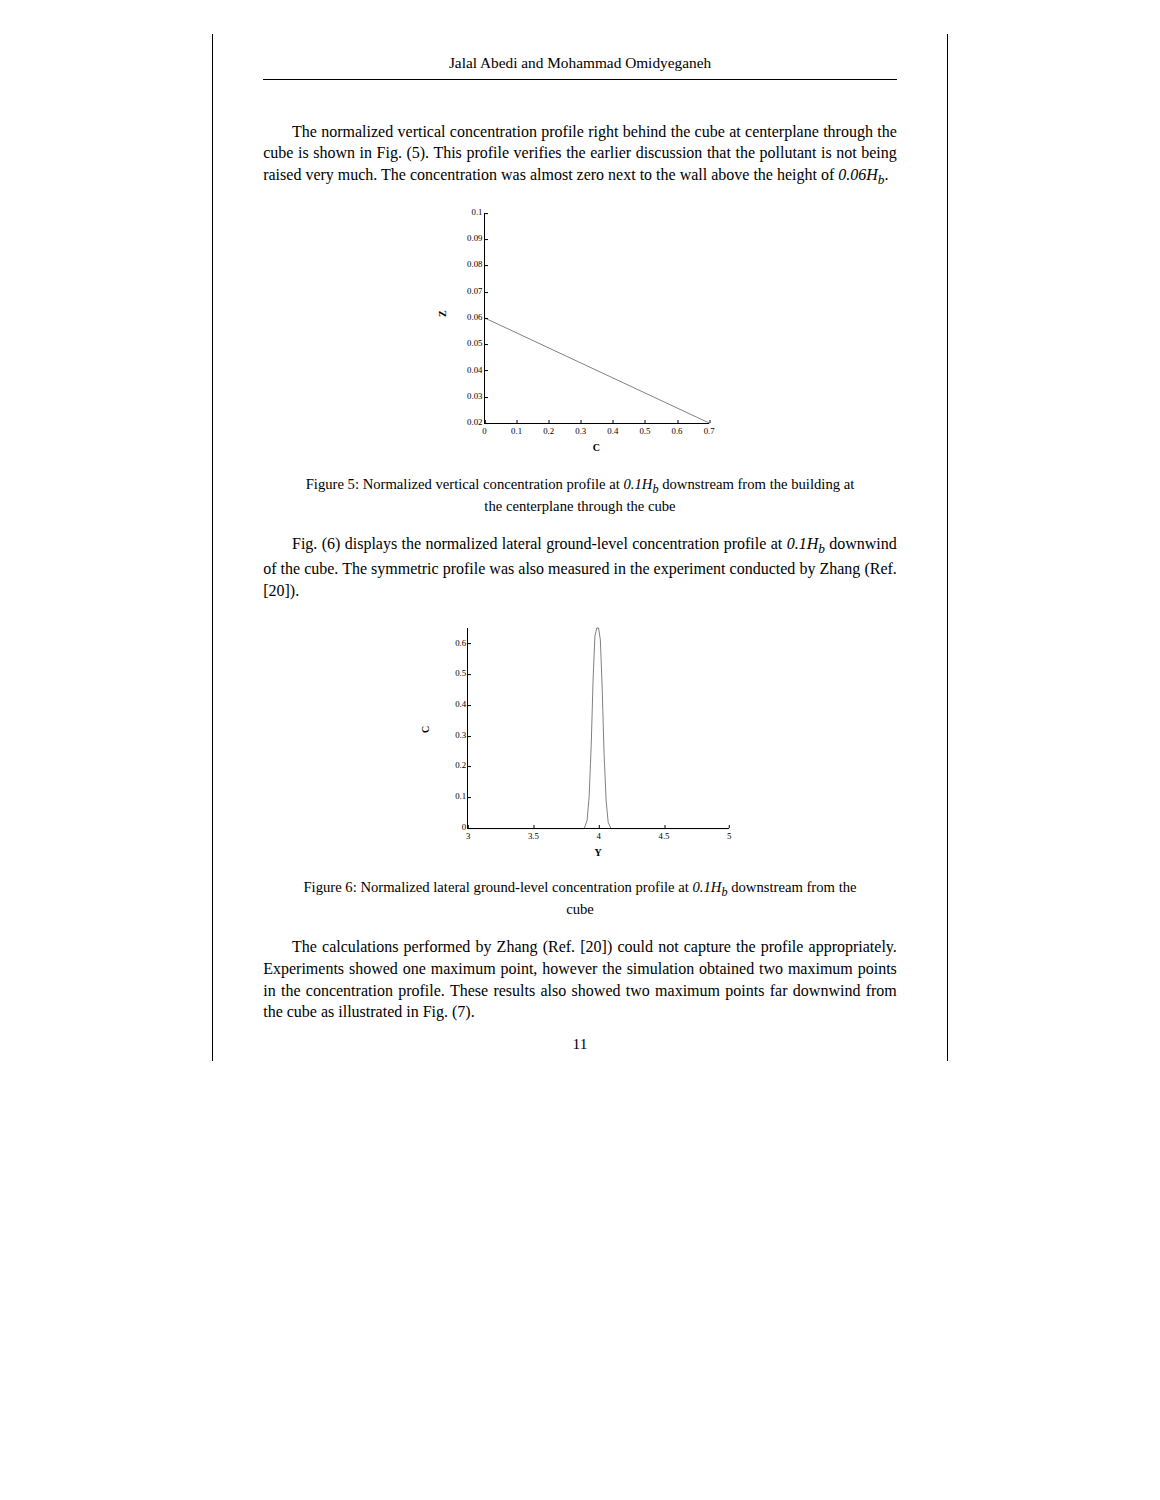Jalal Abedi and Mohammad Omidyeganeh
The normalized vertical concentration profile right behind the cube at centerplane through the cube is shown in Fig. (5). This profile verifies the earlier discussion that the pollutant is not being raised very much. The concentration was almost zero next to the wall above the height of 0.06Hb.
Z
0.1 0.09 0.08 0.07 0.06 0.05 0.04 0.03 0.02 0 0.1 0.2 0.3 0.4 0.5 0.6 0.7
C
Figure 5: Normalized vertical concentration profile at 0.1Hb downstream from the building at the centerplane through the cube
Fig. (6) displays the normalized lateral ground-level concentration profile at 0.1Hb downwind of the cube. The symmetric profile was also measured in the experiment conducted by Zhang (Ref. [20]).
C
0.6 0.5 0.4 0.3 0.2 0.1 0 3 3.5 4 4.5 5
Y
Figure 6: Normalized lateral ground-level concentration profile at 0.1Hb downstream from the cube
The calculations performed by Zhang (Ref. [20]) could not capture the profile appropriately. Experiments showed one maximum point, however the simulation obtained two maximum points in the concentration profile. These results also showed two maximum points far downwind from the cube as illustrated in Fig. (7).
11